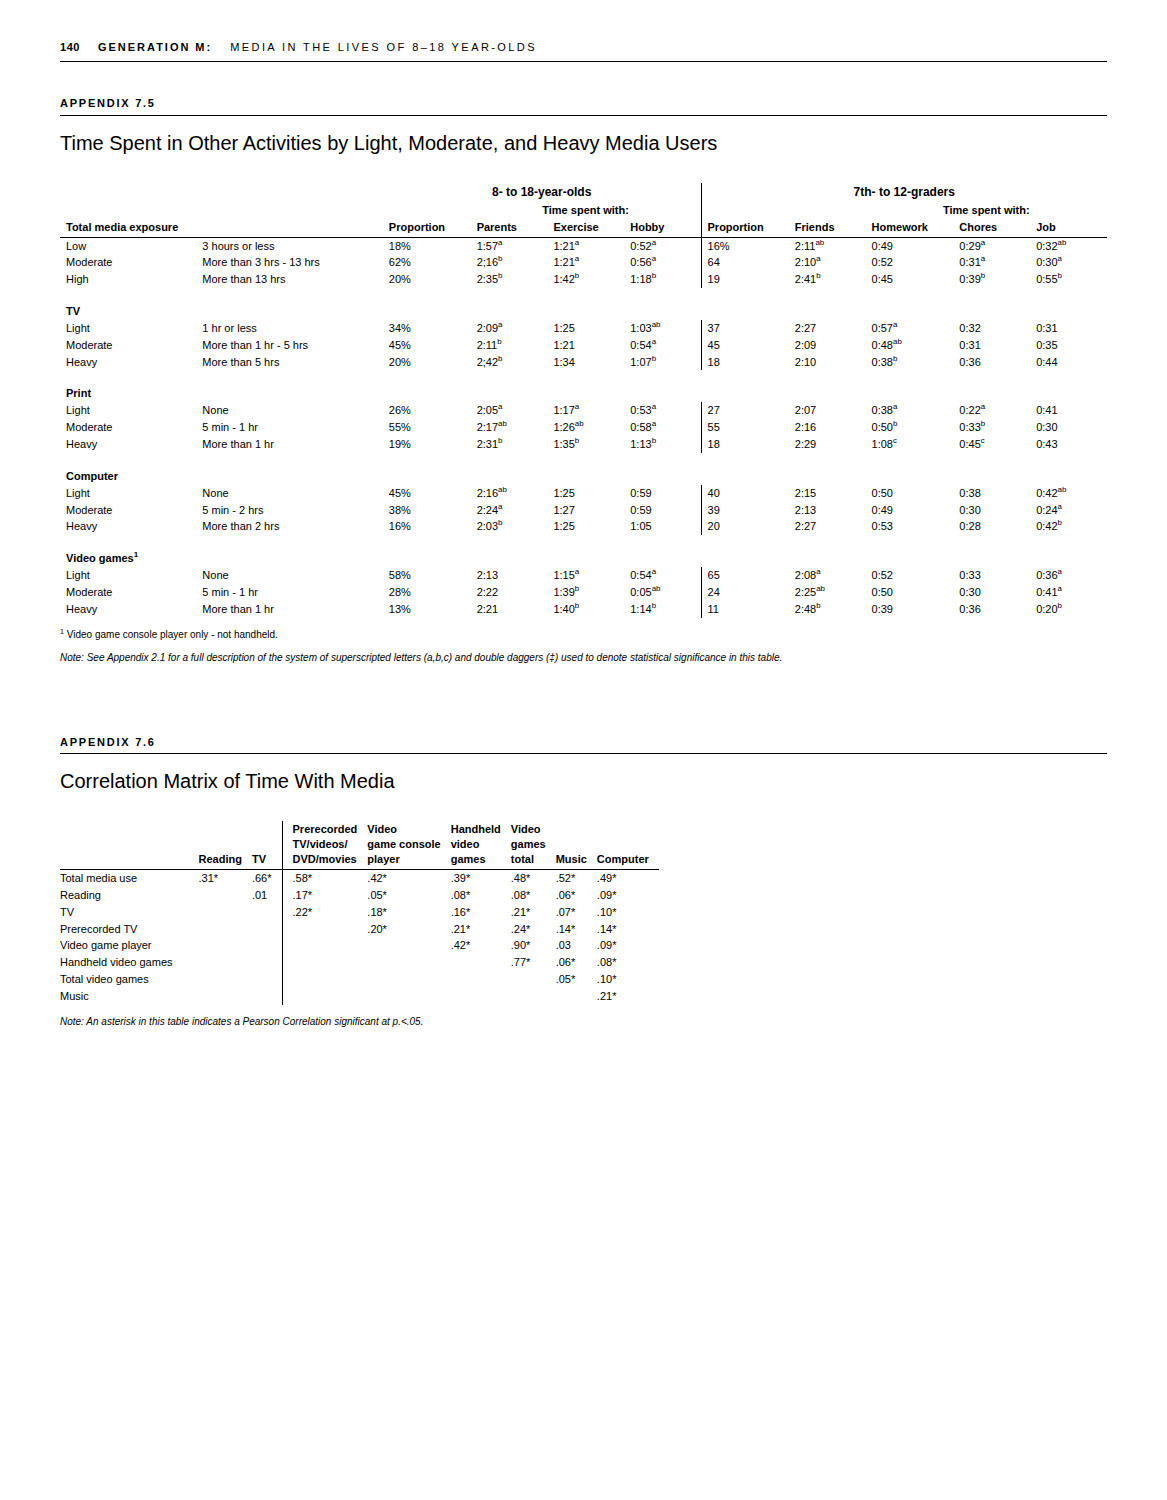140 GENERATION M: MEDIA IN THE LIVES OF 8–18 YEAR-OLDS
APPENDIX 7.5
Time Spent in Other Activities by Light, Moderate, and Heavy Media Users
| | | 8- to 18-year-olds | 7th- to 12-graders |
| | | | Time spent with: | | | Time spent with: |
| Total media exposure | | Proportion | Parents | Exercise | Hobby | Proportion | Friends | Homework | Chores | Job |
| Low | 3 hours or less | 18% | 1:57 a | 1:21 a | 0:52 a | 16% | 2:11 ab | 0:49 | 0:29 a | 0:32 ab |
| Moderate | More than 3 hrs - 13 hrs | 62% | 2;16 b | 1:21 a | 0:56 a | 64 | 2:10 a | 0:52 | 0:31 a | 0:30 a |
| High | More than 13 hrs | 20% | 2:35 b | 1:42 b | 1:18 b | 19 | 2:41 b | 0:45 | 0:39 b | 0:55 b |
| TV |
| Light | 1 hr or less | 34% | 2:09 a | 1:25 | 1:03 ab | 37 | 2:27 | 0:57 a | 0:32 | 0:31 |
| Moderate | More than 1 hr - 5 hrs | 45% | 2:11 b | 1:21 | 0:54 a | 45 | 2:09 | 0:48 ab | 0:31 | 0:35 |
| Heavy | More than 5 hrs | 20% | 2;42 b | 1:34 | 1:07 b | 18 | 2:10 | 0:38 b | 0:36 | 0:44 |
| Print |
| Light | None | 26% | 2:05 a | 1:17 a | 0:53 a | 27 | 2:07 | 0:38 a | 0:22 a | 0:41 |
| Moderate | 5 min - 1 hr | 55% | 2:17 ab | 1:26 ab | 0:58 a | 55 | 2:16 | 0:50 b | 0:33 b | 0:30 |
| Heavy | More than 1 hr | 19% | 2:31 b | 1:35 b | 1:13 b | 18 | 2:29 | 1:08 c | 0:45 c | 0:43 |
| Computer |
| Light | None | 45% | 2:16 ab | 1:25 | 0:59 | 40 | 2:15 | 0:50 | 0:38 | 0:42 ab |
| Moderate | 5 min - 2 hrs | 38% | 2:24 a | 1:27 | 0:59 | 39 | 2:13 | 0:49 | 0:30 | 0:24 a |
| Heavy | More than 2 hrs | 16% | 2:03 b | 1:25 | 1:05 | 20 | 2:27 | 0:53 | 0:28 | 0:42 b |
| Video games 1 |
| Light | None | 58% | 2:13 | 1:15 a | 0:54 a | 65 | 2:08 a | 0:52 | 0:33 | 0:36 a |
| Moderate | 5 min - 1 hr | 28% | 2:22 | 1:39 b | 0:05 ab | 24 | 2:25 ab | 0:50 | 0:30 | 0:41 a |
| Heavy | More than 1 hr | 13% | 2:21 | 1:40 b | 1:14 b | 11 | 2:48 b | 0:39 | 0:36 | 0:20 b |
1 Video game console player only - not handheld.
Note: See Appendix 2.1 for a full description of the system of superscripted letters (a,b,c) and double daggers (‡) used to denote statistical significance in this table.
APPENDIX 7.6
Correlation Matrix of Time With Media
| | Reading | TV | Prerecorded TV/videos/ DVD/movies | Video game console player | Handheld video games | Video games total | Music | Computer |
| --- | --- | --- | --- | --- | --- | --- | --- | --- |
| Total media use | .31* | .66* | .58* | .42* | .39* | .48* | .52* | .49* |
| Reading | | .01 | .17* | .05* | .08* | .08* | .06* | .09* |
| TV | | | .22* | .18* | .16* | .21* | .07* | .10* |
| Prerecorded TV | | | | .20* | .21* | .24* | .14* | .14* |
| Video game player | | | | | .42* | .90* | .03 | .09* |
| Handheld video games | | | | | | .77* | .06* | .08* |
| Total video games | | | | | | | .05* | .10* |
| Music | | | | | | | | .21* |
Note: An asterisk in this table indicates a Pearson Correlation significant at p.<.05.